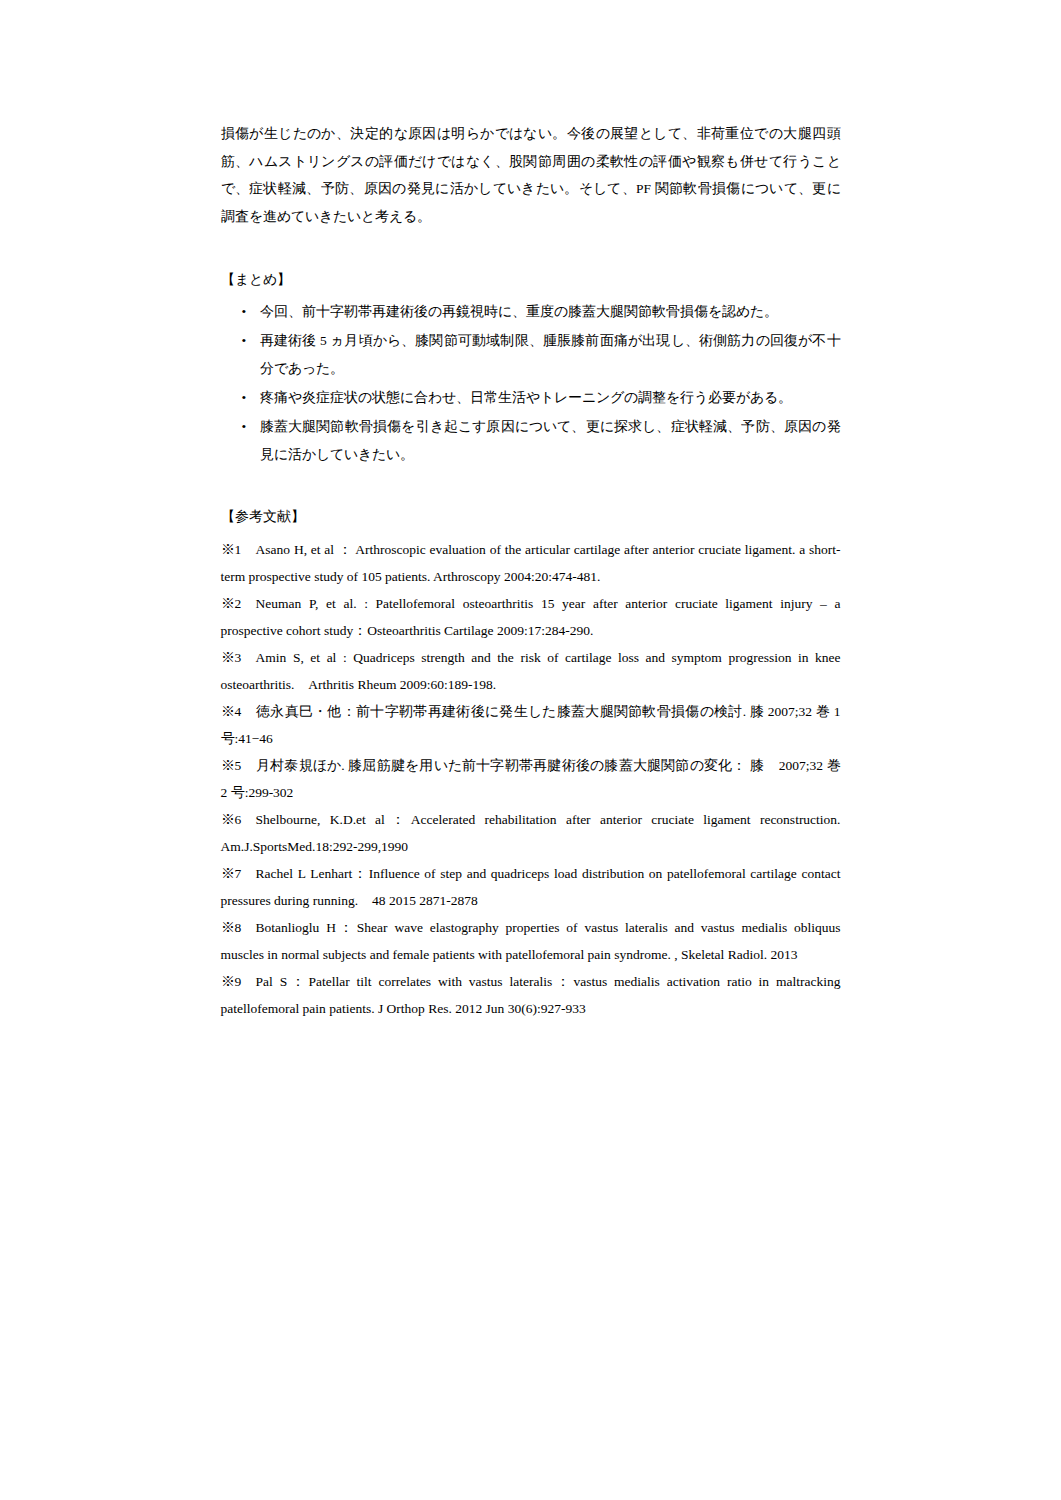損傷が生じたのか、決定的な原因は明らかではない。今後の展望として、非荷重位での大腿四頭筋、ハムストリングスの評価だけではなく、股関節周囲の柔軟性の評価や観察も併せて行うことで、症状軽減、予防、原因の発見に活かしていきたい。そして、PF 関節軟骨損傷について、更に調査を進めていきたいと考える。
【まとめ】
今回、前十字靭帯再建術後の再鏡視時に、重度の膝蓋大腿関節軟骨損傷を認めた。
再建術後 5 ヵ月頃から、膝関節可動域制限、腫脹膝前面痛が出現し、術側筋力の回復が不十分であった。
疼痛や炎症症状の状態に合わせ、日常生活やトレーニングの調整を行う必要がある。
膝蓋大腿関節軟骨損傷を引き起こす原因について、更に探求し、症状軽減、予防、原因の発見に活かしていきたい。
【参考文献】
※1 Asano H, et al ： Arthroscopic evaluation of the articular cartilage after anterior cruciate ligament. a short-term prospective study of 105 patients. Arthroscopy 2004:20:474-481.
※2 Neuman P, et al. : Patellofemoral osteoarthritis 15 year after anterior cruciate ligament injury – a prospective cohort study：Osteoarthritis Cartilage 2009:17:284-290.
※3 Amin S, et al : Quadriceps strength and the risk of cartilage loss and symptom progression in knee osteoarthritis.　Arthritis Rheum 2009:60:189-198.
※4徳永真巳・他：前十字靭帯再建術後に発生した膝蓋大腿関節軟骨損傷の検討. 膝 2007;32 巻 1 号:41−46
※5月村泰規ほか. 膝屈筋腱を用いた前十字靭帯再腱術後の膝蓋大腿関節の変化： 膝　2007;32 巻 2 号:299-302
※6 Shelbourne, K.D.et al：Accelerated rehabilitation after anterior cruciate ligament reconstruction. Am.J.SportsMed.18:292-299,1990
※7 Rachel L Lenhart：Influence of step and quadriceps load distribution on patellofemoral cartilage contact pressures during running.　48 2015 2871-2878
※8 Botanlioglu H：Shear wave elastography properties of vastus lateralis and vastus medialis obliquus muscles in normal subjects and female patients with patellofemoral pain syndrome. , Skeletal Radiol. 2013
※9 Pal S：Patellar tilt correlates with vastus lateralis：vastus medialis activation ratio in maltracking patellofemoral pain patients. J Orthop Res. 2012 Jun 30(6):927-933